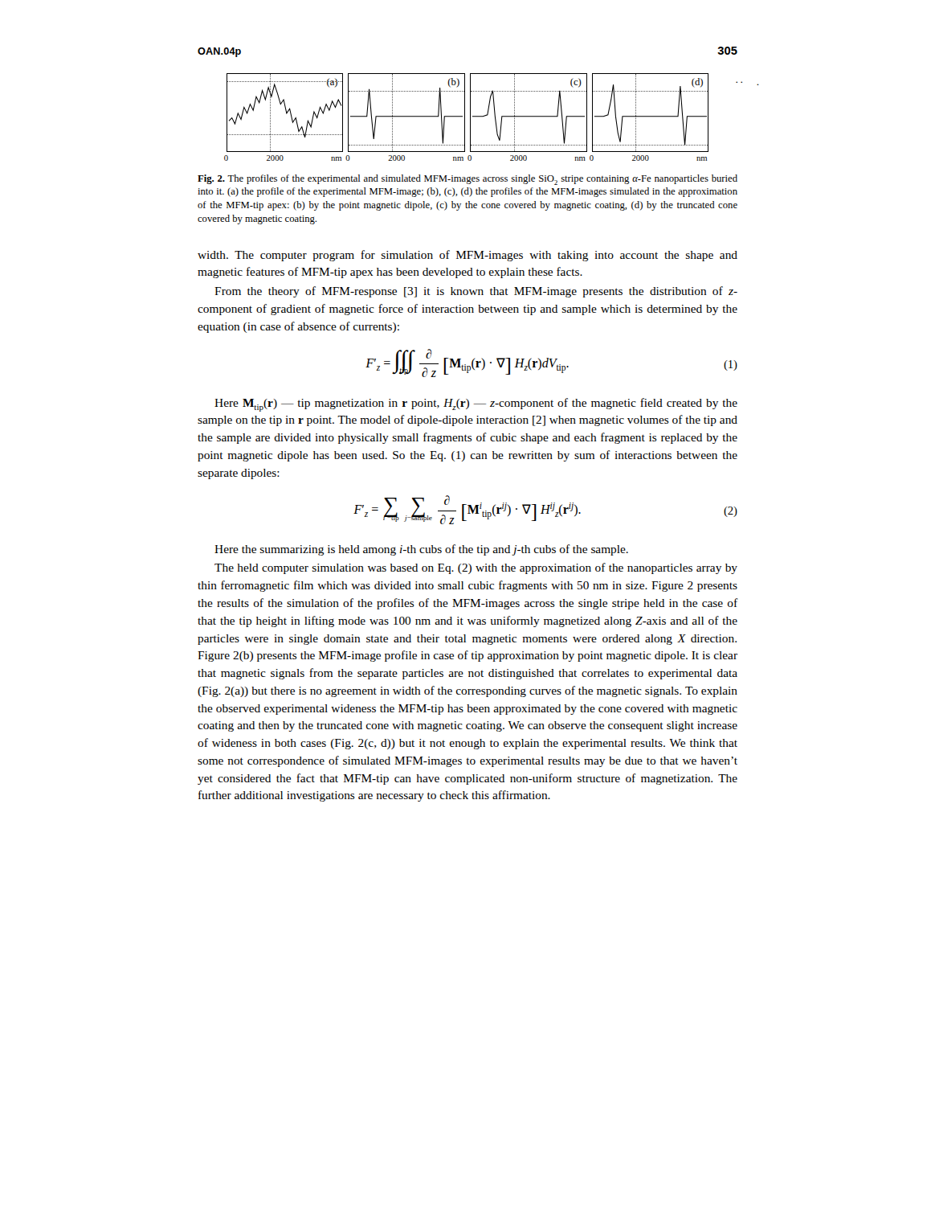OAN.04p 305
nA (a) 1.0 0.5
0 2000 nm
N/m (b) 0.01 0
0 2000 nm
N/m (c) 0.01 0
0 2000 nm
N/m (d) 0.01 0
0 2000 nm
Fig. 2. The profiles of the experimental and simulated MFM-images across single SiO2 stripe containing α-Fe nanoparticles buried into it. (a) the profile of the experimental MFM-image; (b), (c), (d) the profiles of the MFM-images simulated in the approximation of the MFM-tip apex: (b) by the point magnetic dipole, (c) by the cone covered by magnetic coating, (d) by the truncated cone covered by magnetic coating.
·· .
width. The computer program for simulation of MFM-images with taking into account the shape and magnetic features of MFM-tip apex has been developed to explain these facts.
From the theory of MFM-response [3] it is known that MFM-image presents the distri­bution of z-component of gradient of magnetic force of interaction between tip and sample which is determined by the equation (in case of absence of currents):
F′z = ∫∫∫ tip ∂∂ z [Mtip(r) · ∇] Hz(r)dVtip.
(1)
Here Mtip(r) — tip magnetization in r point, Hz(r) — z-component of the magnetic field created by the sample on the tip in r point. The model of dipole-dipole interaction [2] when magnetic volumes of the tip and the sample are divided into physically small fragments of cubic shape and each fragment is replaced by the point magnetic dipole has been used. So the Eq. (1) can be rewritten by sum of interactions between the separate dipoles:
F′z = ∑ i −tip ∑ j−sample ∂∂ z [Mitip(rij) · ∇] Hijz(rij).
(2)
Here the summarizing is held among i-th cubs of the tip and j-th cubs of the sample.
The held computer simulation was based on Eq. (2) with the approximation of the nanoparticles array by thin ferromagnetic film which was divided into small cubic fragments with 50 nm in size. Figure 2 presents the results of the simulation of the profiles of the MFM-images across the single stripe held in the case of that the tip height in lifting mode was 100 nm and it was uniformly magnetized along Z-axis and all of the particles were in single domain state and their total magnetic moments were ordered along X direction. Figure 2(b) presents the MFM-image profile in case of tip approximation by point magnetic dipole. It is clear that magnetic signals from the separate particles are not distinguished that correlates to experimental data (Fig. 2(a)) but there is no agreement in width of the corresponding curves of the magnetic signals. To explain the observed experimental wideness the MFM-tip has been approximated by the cone covered with magnetic coating and then by the truncated cone with magnetic coating. We can observe the consequent slight increase of wideness in both cases (Fig. 2(c, d)) but it not enough to explain the experimental results. We think that some not correspondence of simulated MFM-images to experimental results may be due to that we haven’t yet considered the fact that MFM-tip can have complicated non-uniform structure of magnetization. The further additional investigations are necessary to check this affirmation.